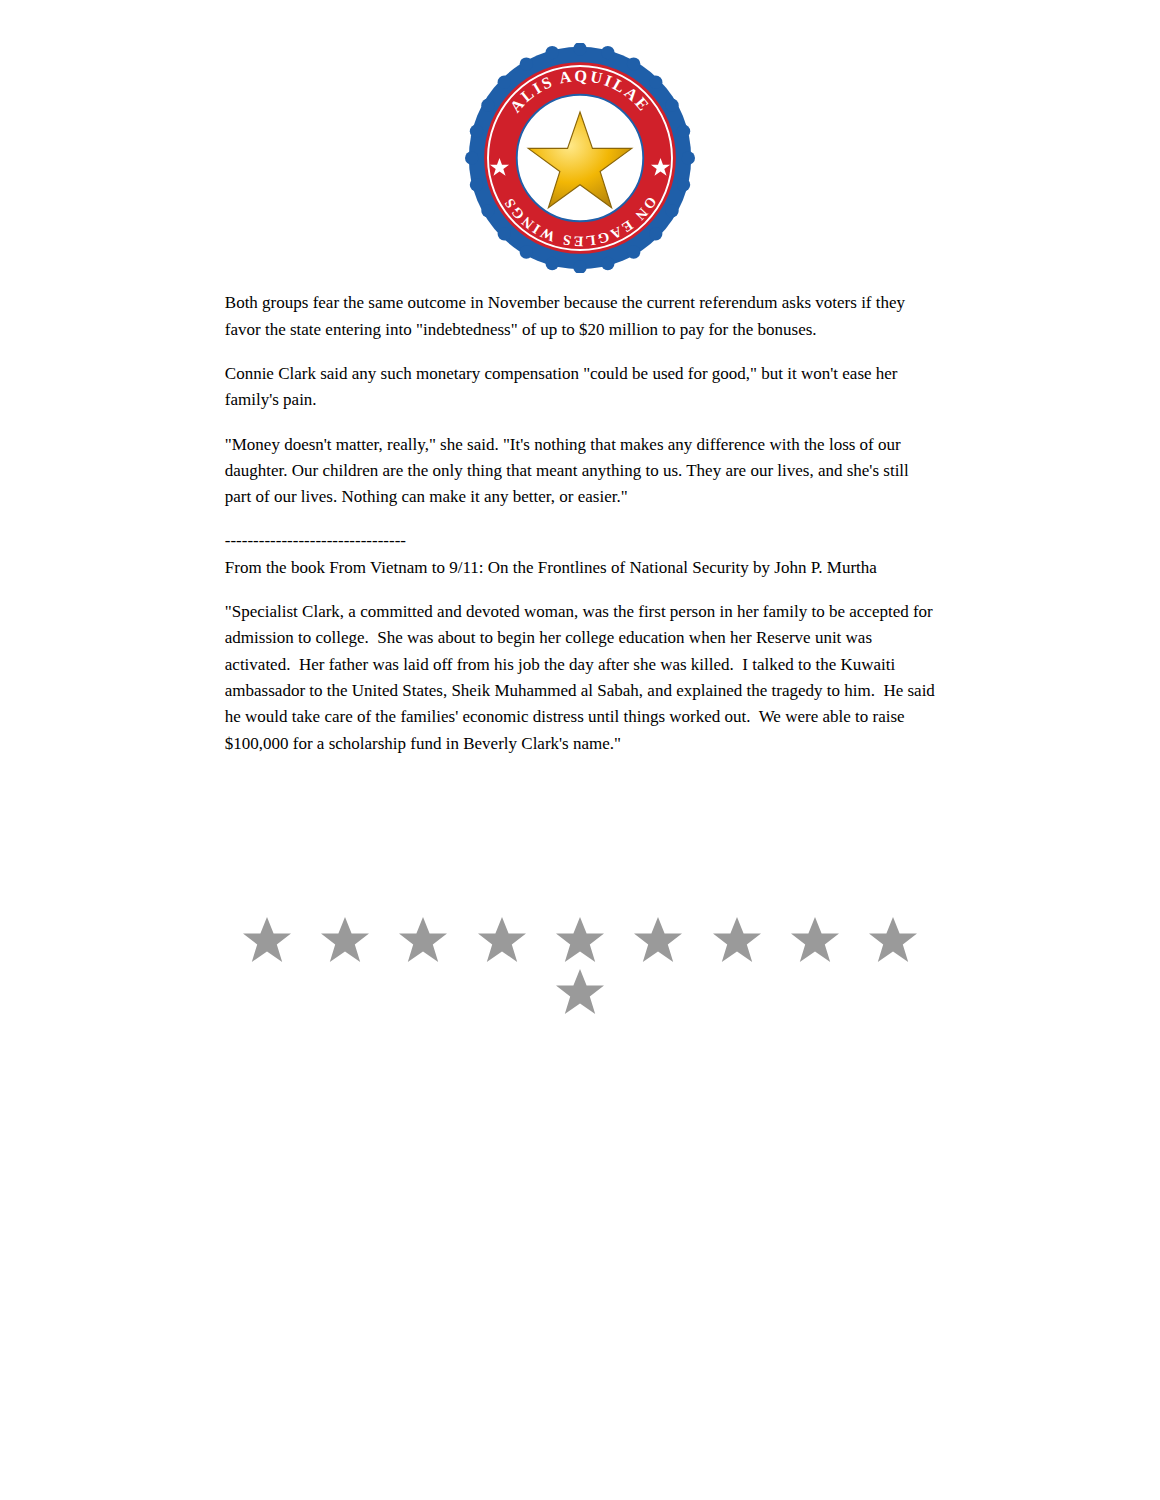ALIS AQUILAE ON EAGLES WINGS
Both groups fear the same outcome in November because the current referendum asks voters if they favor the state entering into "indebtedness" of up to $20 million to pay for the bonuses.
Connie Clark said any such monetary compensation "could be used for good," but it won't ease her family's pain.
"Money doesn't matter, really," she said. "It's nothing that makes any difference with the loss of our daughter. Our children are the only thing that meant anything to us. They are our lives, and she's still part of our lives. Nothing can make it any better, or easier."
--------------------------------
From the book From Vietnam to 9/11: On the Frontlines of National Security by John P. Murtha
"Specialist Clark, a committed and devoted woman, was the first person in her family to be accepted for admission to college. She was about to begin her college education when her Reserve unit was activated. Her father was laid off from his job the day after she was killed. I talked to the Kuwaiti ambassador to the United States, Sheik Muhammed al Sabah, and explained the tragedy to him. He said he would take care of the families' economic distress until things worked out. We were able to raise $100,000 for a scholarship fund in Beverly Clark's name."